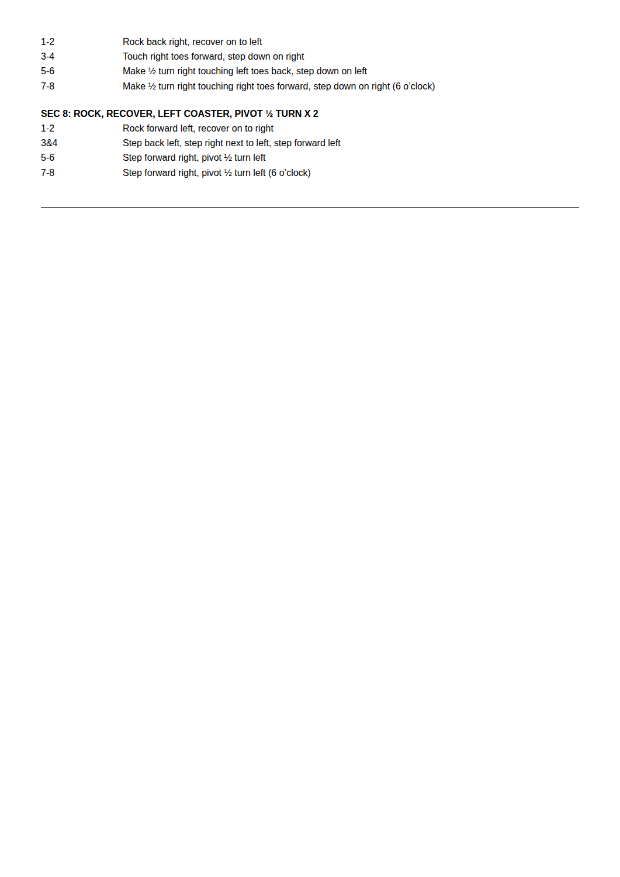| 1-2 | Rock back right, recover on to left |
| 3-4 | Touch right toes forward, step down on right |
| 5-6 | Make ½ turn right touching left toes back, step down on left |
| 7-8 | Make ½ turn right touching right toes forward, step down on right (6 o’clock) |
SEC 8: ROCK, RECOVER, LEFT COASTER, PIVOT ½ TURN X 2
| 1-2 | Rock forward left, recover on to right |
| 3&4 | Step back left, step right next to left, step forward left |
| 5-6 | Step forward right, pivot ½ turn left |
| 7-8 | Step forward right, pivot ½ turn left (6 o’clock) |